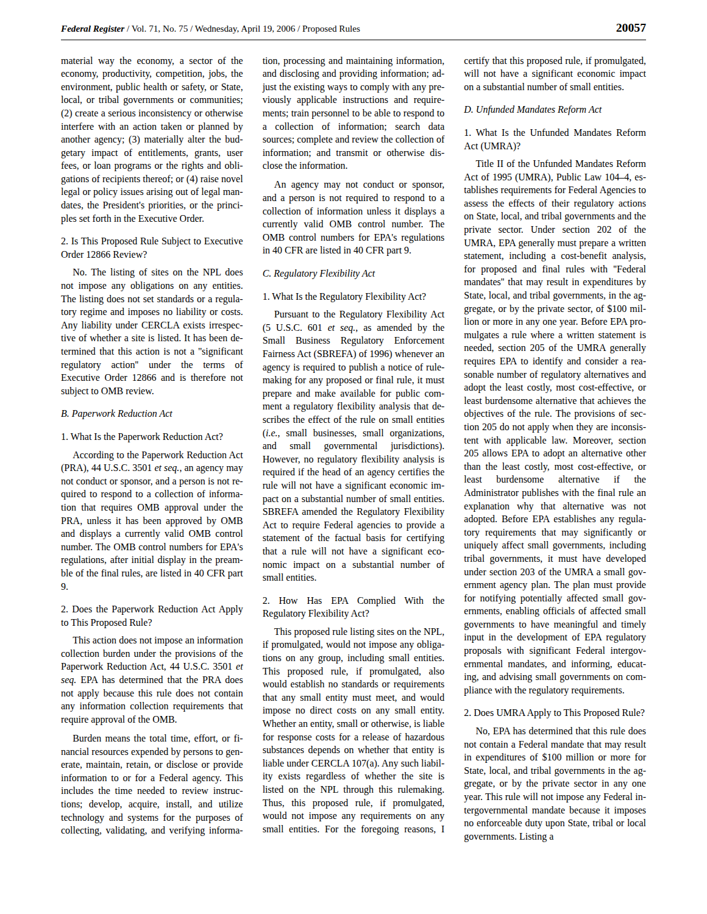Federal Register / Vol. 71, No. 75 / Wednesday, April 19, 2006 / Proposed Rules
20057
material way the economy, a sector of the economy, productivity, competition, jobs, the environment, public health or safety, or State, local, or tribal governments or communities; (2) create a serious inconsistency or otherwise interfere with an action taken or planned by another agency; (3) materially alter the budgetary impact of entitlements, grants, user fees, or loan programs or the rights and obligations of recipients thereof; or (4) raise novel legal or policy issues arising out of legal mandates, the President's priorities, or the principles set forth in the Executive Order.
2. Is This Proposed Rule Subject to Executive Order 12866 Review?
No. The listing of sites on the NPL does not impose any obligations on any entities. The listing does not set standards or a regulatory regime and imposes no liability or costs. Any liability under CERCLA exists irrespective of whether a site is listed. It has been determined that this action is not a ''significant regulatory action'' under the terms of Executive Order 12866 and is therefore not subject to OMB review.
B. Paperwork Reduction Act
1. What Is the Paperwork Reduction Act?
According to the Paperwork Reduction Act (PRA), 44 U.S.C. 3501 et seq., an agency may not conduct or sponsor, and a person is not required to respond to a collection of information that requires OMB approval under the PRA, unless it has been approved by OMB and displays a currently valid OMB control number. The OMB control numbers for EPA's regulations, after initial display in the preamble of the final rules, are listed in 40 CFR part 9.
2. Does the Paperwork Reduction Act Apply to This Proposed Rule?
This action does not impose an information collection burden under the provisions of the Paperwork Reduction Act, 44 U.S.C. 3501 et seq. EPA has determined that the PRA does not apply because this rule does not contain any information collection requirements that require approval of the OMB.
Burden means the total time, effort, or financial resources expended by persons to generate, maintain, retain, or disclose or provide information to or for a Federal agency. This includes the time needed to review instructions; develop, acquire, install, and utilize technology and systems for the purposes of collecting, validating, and verifying information, processing and maintaining information, and disclosing and providing information; adjust the existing ways to comply with any previously applicable instructions and requirements; train personnel to be able to respond to a collection of information; search data sources; complete and review the collection of information; and transmit or otherwise disclose the information.
An agency may not conduct or sponsor, and a person is not required to respond to a collection of information unless it displays a currently valid OMB control number. The OMB control numbers for EPA's regulations in 40 CFR are listed in 40 CFR part 9.
C. Regulatory Flexibility Act
1. What Is the Regulatory Flexibility Act?
Pursuant to the Regulatory Flexibility Act (5 U.S.C. 601 et seq., as amended by the Small Business Regulatory Enforcement Fairness Act (SBREFA) of 1996) whenever an agency is required to publish a notice of rulemaking for any proposed or final rule, it must prepare and make available for public comment a regulatory flexibility analysis that describes the effect of the rule on small entities (i.e., small businesses, small organizations, and small governmental jurisdictions). However, no regulatory flexibility analysis is required if the head of an agency certifies the rule will not have a significant economic impact on a substantial number of small entities. SBREFA amended the Regulatory Flexibility Act to require Federal agencies to provide a statement of the factual basis for certifying that a rule will not have a significant economic impact on a substantial number of small entities.
2. How Has EPA Complied With the Regulatory Flexibility Act?
This proposed rule listing sites on the NPL, if promulgated, would not impose any obligations on any group, including small entities. This proposed rule, if promulgated, also would establish no standards or requirements that any small entity must meet, and would impose no direct costs on any small entity. Whether an entity, small or otherwise, is liable for response costs for a release of hazardous substances depends on whether that entity is liable under CERCLA 107(a). Any such liability exists regardless of whether the site is listed on the NPL through this rulemaking. Thus, this proposed rule, if promulgated, would not impose any requirements on any small entities. For the foregoing reasons, I certify that this proposed rule, if promulgated, will not have a significant economic impact on a substantial number of small entities.
D. Unfunded Mandates Reform Act
1. What Is the Unfunded Mandates Reform Act (UMRA)?
Title II of the Unfunded Mandates Reform Act of 1995 (UMRA), Public Law 104–4, establishes requirements for Federal Agencies to assess the effects of their regulatory actions on State, local, and tribal governments and the private sector. Under section 202 of the UMRA, EPA generally must prepare a written statement, including a cost-benefit analysis, for proposed and final rules with ''Federal mandates'' that may result in expenditures by State, local, and tribal governments, in the aggregate, or by the private sector, of $100 million or more in any one year. Before EPA promulgates a rule where a written statement is needed, section 205 of the UMRA generally requires EPA to identify and consider a reasonable number of regulatory alternatives and adopt the least costly, most cost-effective, or least burdensome alternative that achieves the objectives of the rule. The provisions of section 205 do not apply when they are inconsistent with applicable law. Moreover, section 205 allows EPA to adopt an alternative other than the least costly, most cost-effective, or least burdensome alternative if the Administrator publishes with the final rule an explanation why that alternative was not adopted. Before EPA establishes any regulatory requirements that may significantly or uniquely affect small governments, including tribal governments, it must have developed under section 203 of the UMRA a small government agency plan. The plan must provide for notifying potentially affected small governments, enabling officials of affected small governments to have meaningful and timely input in the development of EPA regulatory proposals with significant Federal intergovernmental mandates, and informing, educating, and advising small governments on compliance with the regulatory requirements.
2. Does UMRA Apply to This Proposed Rule?
No, EPA has determined that this rule does not contain a Federal mandate that may result in expenditures of $100 million or more for State, local, and tribal governments in the aggregate, or by the private sector in any one year. This rule will not impose any Federal intergovernmental mandate because it imposes no enforceable duty upon State, tribal or local governments. Listing a